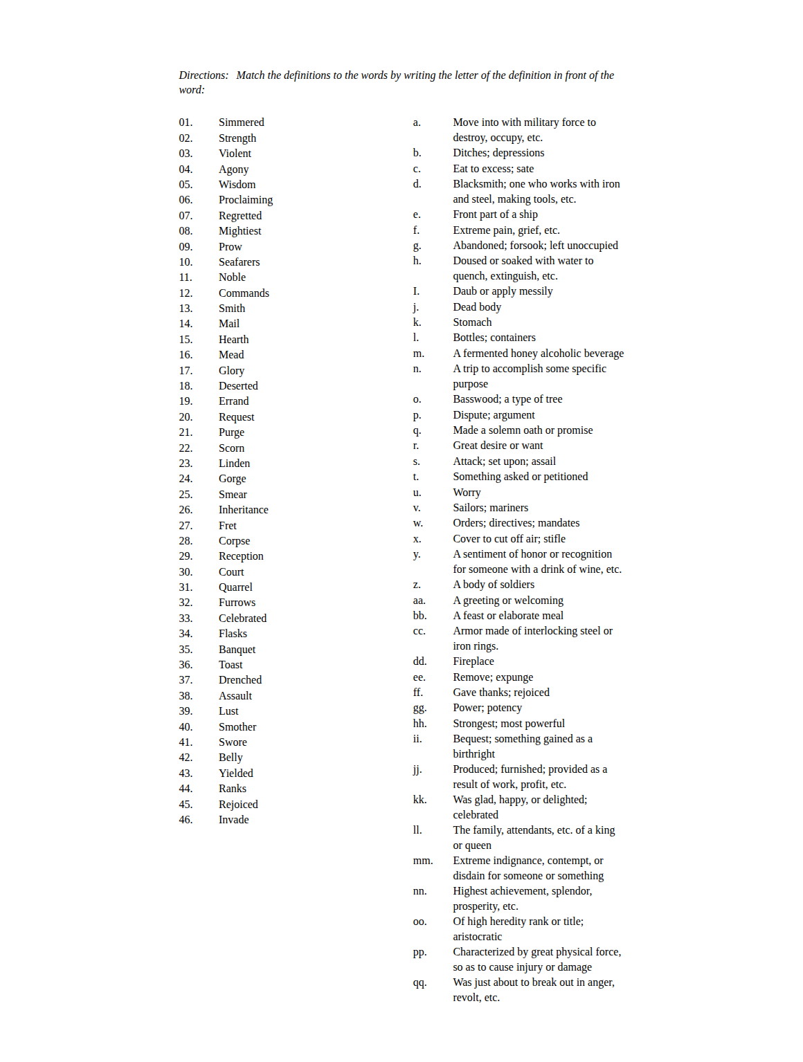Directions: Match the definitions to the words by writing the letter of the definition in front of the word:
01. Simmered
02. Strength
03. Violent
04. Agony
05. Wisdom
06. Proclaiming
07. Regretted
08. Mightiest
09. Prow
10. Seafarers
11. Noble
12. Commands
13. Smith
14. Mail
15. Hearth
16. Mead
17. Glory
18. Deserted
19. Errand
20. Request
21. Purge
22. Scorn
23. Linden
24. Gorge
25. Smear
26. Inheritance
27. Fret
28. Corpse
29. Reception
30. Court
31. Quarrel
32. Furrows
33. Celebrated
34. Flasks
35. Banquet
36. Toast
37. Drenched
38. Assault
39. Lust
40. Smother
41. Swore
42. Belly
43. Yielded
44. Ranks
45. Rejoiced
46. Invade
a. Move into with military force to destroy, occupy, etc.
b. Ditches; depressions
c. Eat to excess; sate
d. Blacksmith; one who works with iron and steel, making tools, etc.
e. Front part of a ship
f. Extreme pain, grief, etc.
g. Abandoned; forsook; left unoccupied
h. Doused or soaked with water to quench, extinguish, etc.
I. Daub or apply messily
j. Dead body
k. Stomach
l. Bottles; containers
m. A fermented honey alcoholic beverage
n. A trip to accomplish some specific purpose
o. Basswood; a type of tree
p. Dispute; argument
q. Made a solemn oath or promise
r. Great desire or want
s. Attack; set upon; assail
t. Something asked or petitioned
u. Worry
v. Sailors; mariners
w. Orders; directives; mandates
x. Cover to cut off air; stifle
y. A sentiment of honor or recognition for someone with a drink of wine, etc.
z. A body of soldiers
aa. A greeting or welcoming
bb. A feast or elaborate meal
cc. Armor made of interlocking steel or iron rings.
dd. Fireplace
ee. Remove; expunge
ff. Gave thanks; rejoiced
gg. Power; potency
hh. Strongest; most powerful
ii. Bequest; something gained as a birthright
jj. Produced; furnished; provided as a result of work, profit, etc.
kk. Was glad, happy, or delighted; celebrated
ll. The family, attendants, etc. of a king or queen
mm. Extreme indignance, contempt, or disdain for someone or something
nn. Highest achievement, splendor, prosperity, etc.
oo. Of high heredity rank or title; aristocratic
pp. Characterized by great physical force, so as to cause injury or damage
qq. Was just about to break out in anger, revolt, etc.